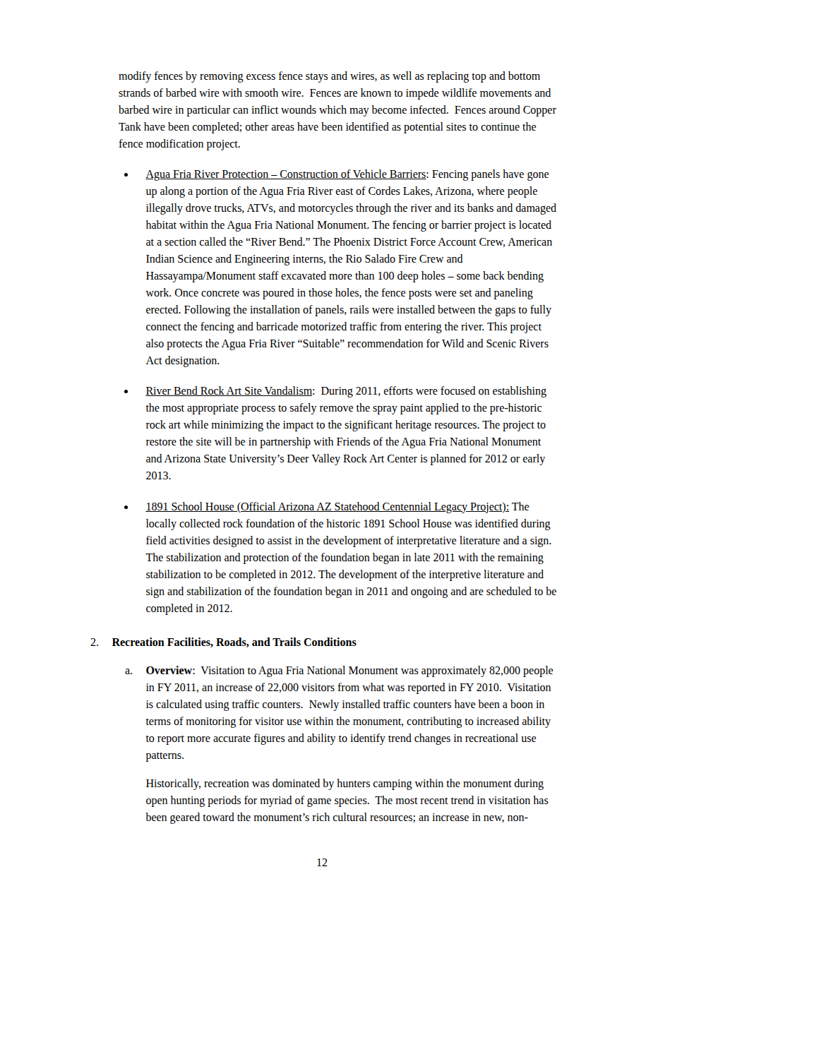modify fences by removing excess fence stays and wires, as well as replacing top and bottom strands of barbed wire with smooth wire. Fences are known to impede wildlife movements and barbed wire in particular can inflict wounds which may become infected. Fences around Copper Tank have been completed; other areas have been identified as potential sites to continue the fence modification project.
Agua Fria River Protection – Construction of Vehicle Barriers: Fencing panels have gone up along a portion of the Agua Fria River east of Cordes Lakes, Arizona, where people illegally drove trucks, ATVs, and motorcycles through the river and its banks and damaged habitat within the Agua Fria National Monument. The fencing or barrier project is located at a section called the “River Bend.” The Phoenix District Force Account Crew, American Indian Science and Engineering interns, the Rio Salado Fire Crew and Hassayampa/Monument staff excavated more than 100 deep holes – some back bending work. Once concrete was poured in those holes, the fence posts were set and paneling erected. Following the installation of panels, rails were installed between the gaps to fully connect the fencing and barricade motorized traffic from entering the river. This project also protects the Agua Fria River “Suitable” recommendation for Wild and Scenic Rivers Act designation.
River Bend Rock Art Site Vandalism: During 2011, efforts were focused on establishing the most appropriate process to safely remove the spray paint applied to the pre-historic rock art while minimizing the impact to the significant heritage resources. The project to restore the site will be in partnership with Friends of the Agua Fria National Monument and Arizona State University’s Deer Valley Rock Art Center is planned for 2012 or early 2013.
1891 School House (Official Arizona AZ Statehood Centennial Legacy Project): The locally collected rock foundation of the historic 1891 School House was identified during field activities designed to assist in the development of interpretative literature and a sign. The stabilization and protection of the foundation began in late 2011 with the remaining stabilization to be completed in 2012. The development of the interpretive literature and sign and stabilization of the foundation began in 2011 and ongoing and are scheduled to be completed in 2012.
Recreation Facilities, Roads, and Trails Conditions
Overview: Visitation to Agua Fria National Monument was approximately 82,000 people in FY 2011, an increase of 22,000 visitors from what was reported in FY 2010. Visitation is calculated using traffic counters. Newly installed traffic counters have been a boon in terms of monitoring for visitor use within the monument, contributing to increased ability to report more accurate figures and ability to identify trend changes in recreational use patterns.
Historically, recreation was dominated by hunters camping within the monument during open hunting periods for myriad of game species. The most recent trend in visitation has been geared toward the monument’s rich cultural resources; an increase in new, non-
12